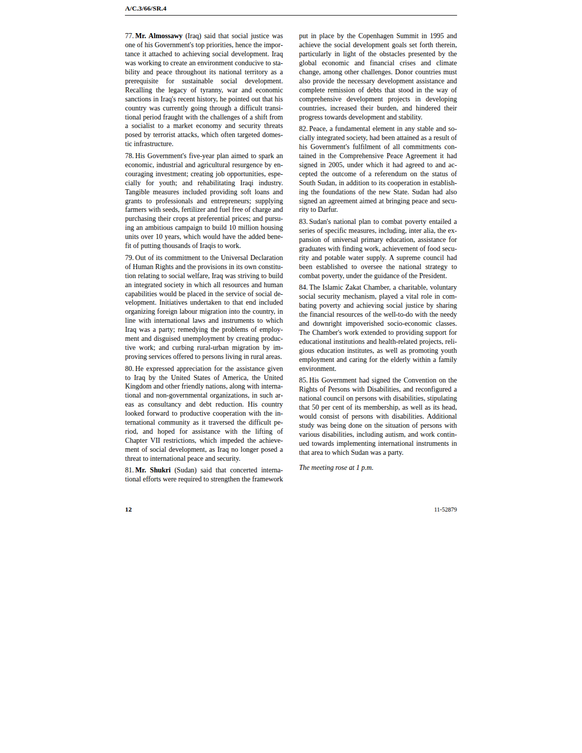A/C.3/66/SR.4
77. Mr. Almossawy (Iraq) said that social justice was one of his Government's top priorities, hence the importance it attached to achieving social development. Iraq was working to create an environment conducive to stability and peace throughout its national territory as a prerequisite for sustainable social development. Recalling the legacy of tyranny, war and economic sanctions in Iraq's recent history, he pointed out that his country was currently going through a difficult transitional period fraught with the challenges of a shift from a socialist to a market economy and security threats posed by terrorist attacks, which often targeted domestic infrastructure.
78. His Government's five-year plan aimed to spark an economic, industrial and agricultural resurgence by encouraging investment; creating job opportunities, especially for youth; and rehabilitating Iraqi industry. Tangible measures included providing soft loans and grants to professionals and entrepreneurs; supplying farmers with seeds, fertilizer and fuel free of charge and purchasing their crops at preferential prices; and pursuing an ambitious campaign to build 10 million housing units over 10 years, which would have the added benefit of putting thousands of Iraqis to work.
79. Out of its commitment to the Universal Declaration of Human Rights and the provisions in its own constitution relating to social welfare, Iraq was striving to build an integrated society in which all resources and human capabilities would be placed in the service of social development. Initiatives undertaken to that end included organizing foreign labour migration into the country, in line with international laws and instruments to which Iraq was a party; remedying the problems of employment and disguised unemployment by creating productive work; and curbing rural-urban migration by improving services offered to persons living in rural areas.
80. He expressed appreciation for the assistance given to Iraq by the United States of America, the United Kingdom and other friendly nations, along with international and non-governmental organizations, in such areas as consultancy and debt reduction. His country looked forward to productive cooperation with the international community as it traversed the difficult period, and hoped for assistance with the lifting of Chapter VII restrictions, which impeded the achievement of social development, as Iraq no longer posed a threat to international peace and security.
81. Mr. Shukri (Sudan) said that concerted international efforts were required to strengthen the framework put in place by the Copenhagen Summit in 1995 and achieve the social development goals set forth therein, particularly in light of the obstacles presented by the global economic and financial crises and climate change, among other challenges. Donor countries must also provide the necessary development assistance and complete remission of debts that stood in the way of comprehensive development projects in developing countries, increased their burden, and hindered their progress towards development and stability.
82. Peace, a fundamental element in any stable and socially integrated society, had been attained as a result of his Government's fulfilment of all commitments contained in the Comprehensive Peace Agreement it had signed in 2005, under which it had agreed to and accepted the outcome of a referendum on the status of South Sudan, in addition to its cooperation in establishing the foundations of the new State. Sudan had also signed an agreement aimed at bringing peace and security to Darfur.
83. Sudan's national plan to combat poverty entailed a series of specific measures, including, inter alia, the expansion of universal primary education, assistance for graduates with finding work, achievement of food security and potable water supply. A supreme council had been established to oversee the national strategy to combat poverty, under the guidance of the President.
84. The Islamic Zakat Chamber, a charitable, voluntary social security mechanism, played a vital role in combating poverty and achieving social justice by sharing the financial resources of the well-to-do with the needy and downright impoverished socio-economic classes. The Chamber's work extended to providing support for educational institutions and health-related projects, religious education institutes, as well as promoting youth employment and caring for the elderly within a family environment.
85. His Government had signed the Convention on the Rights of Persons with Disabilities, and reconfigured a national council on persons with disabilities, stipulating that 50 per cent of its membership, as well as its head, would consist of persons with disabilities. Additional study was being done on the situation of persons with various disabilities, including autism, and work continued towards implementing international instruments in that area to which Sudan was a party.
The meeting rose at 1 p.m.
12 11-52879